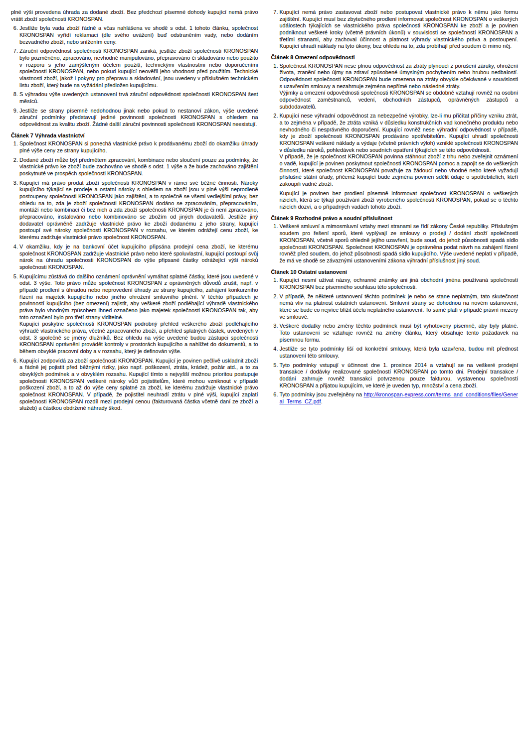plné výši provedena úhrada za dodané zboží. Bez předchozí písemné dohody kupující nemá právo vrátit zboží společnosti KRONOSPAN.
Jestliže byla vada zboží řádně a včas nahlášena ve shodě s odst. 1 tohoto článku, společnost KRONOSPAN vyřídí reklamaci (dle svého uvážení) buď odstraněním vady, nebo dodáním bezvadného zboží, nebo snížením ceny.
Záruční odpovědnost společnosti KRONOSPAN zaniká, jestliže zboží společnosti KRONOSPAN bylo pozměněno, zpracováno, nevhodně manipulováno, přepravováno či skladováno nebo použito v rozporu s jeho zamýšleným účelem použití, technickými vlastnostmi nebo doporučeními společnosti KRONOSPAN, nebo pokud kupující neověřil jeho vhodnost před použitím. Technické vlastnosti zboží, jakož i pokyny pro přepravu a skladování, jsou uvedeny v příslušném technickém listu zboží, který bude na vyžádání předložen kupujícímu.
S výhradou výše uvedených ustanovení trvá záruční odpovědnost společnosti KRONOSPAN šest měsíců.
Jestliže se strany písemně nedohodnou jinak nebo pokud to nestanoví zákon, výše uvedené záruční podmínky představují jediné povinnosti společnosti KRONOSPAN s ohledem na odpovědnost za kvalitu zboží. Žádné další záruční povinnosti společnosti KRONOSPAN neexistují.
Článek 7 Výhrada vlastnictví
Společnost KRONOSPAN si ponechá vlastnické právo k prodávanému zboží do okamžiku úhrady plné výše ceny ze strany kupujícího.
Dodané zboží může být předmětem zpracování, kombinace nebo sloučení pouze za podmínky, že vlastnické právo ke zboží bude zachováno ve shodě s odst. 1 výše a že bude zachováno zajištění poskytnuté ve prospěch společnosti KRONOSPAN.
Kupující má právo prodat zboží společnosti KRONOSPAN v rámci své běžné činnosti. Nároky kupujícího týkající se prodeje a ostatní nároky s ohledem na zboží jsou v plné výši neprodleně postoupeny společnosti KRONOSPAN jako zajištění, a to společně se všemi vedlejšími právy, bez ohledu na to, zda je zboží společnosti KRONOSPAN dodáno se zpracováním, přepracováním, montáží nebo kombinací či bez nich a zda zboží společnosti KRONOSPAN je či není zpracováno, přepracováno, instalováno nebo kombinováno se zbožím od jiných dodavatelů. Jestliže jiný dodavatel oprávněně zadržuje vlastnické právo ke zboží dodanému z jeho strany, kupující postoupí své nároky společnosti KRONOSPAN v rozsahu, ve kterém odrážejí cenu zboží, ke kterému zadržuje vlastnické právo společnost KRONOSPAN.
V okamžiku, kdy je na bankovní účet kupujícího připsána prodejní cena zboží, ke kterému společnost KRONOSPAN zadržuje vlastnické právo nebo které spoluvlastní, kupující postoupí svůj nárok na úhradu společnosti KRONOSPAN do výše připsané částky odrážející výši nároků společnosti KRONOSPAN.
Kupujícímu zůstává do dalšího oznámení oprávnění vymáhat splatné částky, které jsou uvedené v odst. 3 výše. Toto právo může společnost KRONOSPAN z oprávněných důvodů zrušit, např. v případě prodlení s úhradou nebo neprovedení úhrady ze strany kupujícího, zahájení konkurzního řízení na majetek kupujícího nebo jiného ohrožení smluvního plnění. V těchto případech je povinností kupujícího (bez omezení) zajistit, aby veškeré zboží podléhající výhradě vlastnického práva bylo vhodným způsobem ihned označeno jako majetek společnosti KRONOSPAN tak, aby toto označení bylo pro třetí strany viditelné.
Kupující poskytne společnosti KRONOSPAN podrobný přehled veškerého zboží podléhajícího výhradě vlastnického práva, včetně zpracovaného zboží, a přehled splatných částek, uvedených v odst. 3 společně se jmény dlužníků. Bez ohledu na výše uvedené budou zástupci společnosti KRONOSPAN oprávněni provádět kontroly v prostorách kupujícího a nahlížet do dokumentů, a to během obvyklé pracovní doby a v rozsahu, který je definován výše.
Kupující zodpovídá za zboží společnosti KRONOSPAN. Kupující je povinen pečlivě uskladnit zboží a řádně jej pojistit před běžnými riziky, jako např. poškození, ztráta, krádež, požár atd., a to za obvyklých podmínek a v obvyklém rozsahu. Kupující tímto s nejvyšší možnou prioritou postupuje společnosti KRONOSPAN veškeré nároky vůči pojistitelům, které mohou vzniknout v případě poškození zboží, a to až do výše ceny splatné za zboží, ke kterému zadržuje vlastnické právo společnost KRONOSPAN. V případě, že pojistitel neuhradí ztrátu v plné výši, kupující zaplatí společnosti KRONOSPAN rozdíl mezi prodejní cenou (fakturovaná částka včetně daní ze zboží a služeb) a částkou obdržené náhrady škod.
Kupující nemá právo zastavovat zboží nebo postupovat vlastnické právo k němu jako formu zajištění. Kupující musí bez zbytečného prodlení informovat společnost KRONOSPAN o veškerých událostech týkajících se vlastnického práva společnosti KRONOSPAN ke zboží a je povinen podniknout veškeré kroky (včetně právních úkonů) v souvislosti se společností KRONOSPAN a třetími stranami, aby zachoval účinnost a platnost výhrady vlastnického práva a postoupení. Kupující uhradí náklady na tyto úkony, bez ohledu na to, zda probíhají před soudem či mimo něj.
Článek 8 Omezení odpovědnosti
Společnost KRONOSPAN nese plnou odpovědnost za ztráty plynoucí z porušení záruky, ohrožení života, zranění nebo újmy na zdraví způsobené úmyslným pochybením nebo hrubou nedbalostí. Odpovědnost společnosti KRONOSPAN bude omezena na ztráty obvykle očekávané v souvislosti s uzavřením smlouvy a nezahrnuje zejména nepřímé nebo následné ztráty.
Výjimky a omezení odpovědnosti společnosti KRONOSPAN se obdobně vztahují rovněž na osobní odpovědnost zaměstnanců, vedení, obchodních zástupců, oprávněných zástupců a subdodavatelů.
Kupující nese výhradní odpovědnost za nebezpečné výrobky, lze-li mu přičítat příčiny vzniku ztrát, a to zejména v případě, že ztráta vzniká v důsledku konstrukčních vad konečného produktu nebo nevhodného či nesprávného doporučení. Kupující rovněž nese výhradní odpovědnost v případě, kdy je zboží společnosti KRONOSPAN prodáváno spotřebitelům. Kupující uhradí společnosti KRONOSPAN veškeré náklady a výdaje (včetně právních výloh) vzniklé společnosti KRONOSPAN v důsledku nároků, pohledávek nebo soudních opatření týkajících se této odpovědnosti.
V případě, že je společnost KRONOSPAN povinna stáhnout zboží z trhu nebo zveřejnit oznámení o vadě, kupující je povinen poskytnout společnosti KRONOSPAN pomoc a zapojit se do veškerých činností, které společnost KRONOSPAN považuje za žádoucí nebo vhodné nebo které vyžadují příslušné státní úřady, přičemž kupující bude zejména povinen sdělit údaje o spotřebitelích, kteří zakoupili vadné zboží.
Kupující je povinen bez prodlení písemně informovat společnost KRONOSPAN o veškerých rizicích, která se týkají používání zboží vyrobeného společností KRONOSPAN, pokud se o těchto rizicích dozví, a o případných vadách tohoto zboží.
Článek 9 Rozhodné právo a soudní příslušnost
Veškeré smluvní a mimosmluvní vztahy mezi stranami se řídí zákony České republiky. Příslušným soudem pro řešení sporů, které vyplývají ze smlouvy o prodeji / dodání zboží společnosti KRONOSPAN, včetně sporů ohledně jejího uzavření, bude soud, do jehož působnosti spadá sídlo společnosti KRONOSPAN. Společnost KRONOSPAN je oprávněna podat návrh na zahájení řízení rovněž před soudem, do jehož působnosti spadá sídlo kupujícího. Výše uvedené neplatí v případě, že má ve shodě se závaznými ustanoveními zákona výhradní příslušnost jiný soud.
Článek 10 Ostatní ustanovení
Kupující nesmí užívat názvy, ochranné známky ani jiná obchodní jména používaná společností KRONOSPAN bez písemného souhlasu této společnosti.
V případě, že některé ustanovení těchto podmínek je nebo se stane neplatným, tato skutečnost nemá vliv na platnost ostatních ustanovení. Smluvní strany se dohodnou na novém ustanovení, které se bude co nejvíce blížit účelu neplatného ustanovení. To samé platí v případě právní mezery ve smlouvě.
Veškeré dodatky nebo změny těchto podmínek musí být vyhotoveny písemně, aby byly platné. Toto ustanovení se vztahuje rovněž na změny článku, který obsahuje tento požadavek na písemnou formu.
Jestliže se tyto podmínky liší od konkrétní smlouvy, která byla uzavřena, budou mít přednost ustanovení této smlouvy.
Tyto podmínky vstupují v účinnost dne 1. prosince 2014 a vztahují se na veškeré prodejní transakce / dodávky realizované společností KRONOSPAN po tomto dni. Prodejní transakce / dodání zahrnuje rovněž transakci potvrzenou pouze fakturou, vystavenou společností KRONOSPAN a přijatou kupujícím, ve které je uveden typ, množství a cena zboží.
Tyto podmínky jsou zveřejněny na http://kronospan-express.com/terms_and_conditions/files/General_Terms_CZ.pdf.